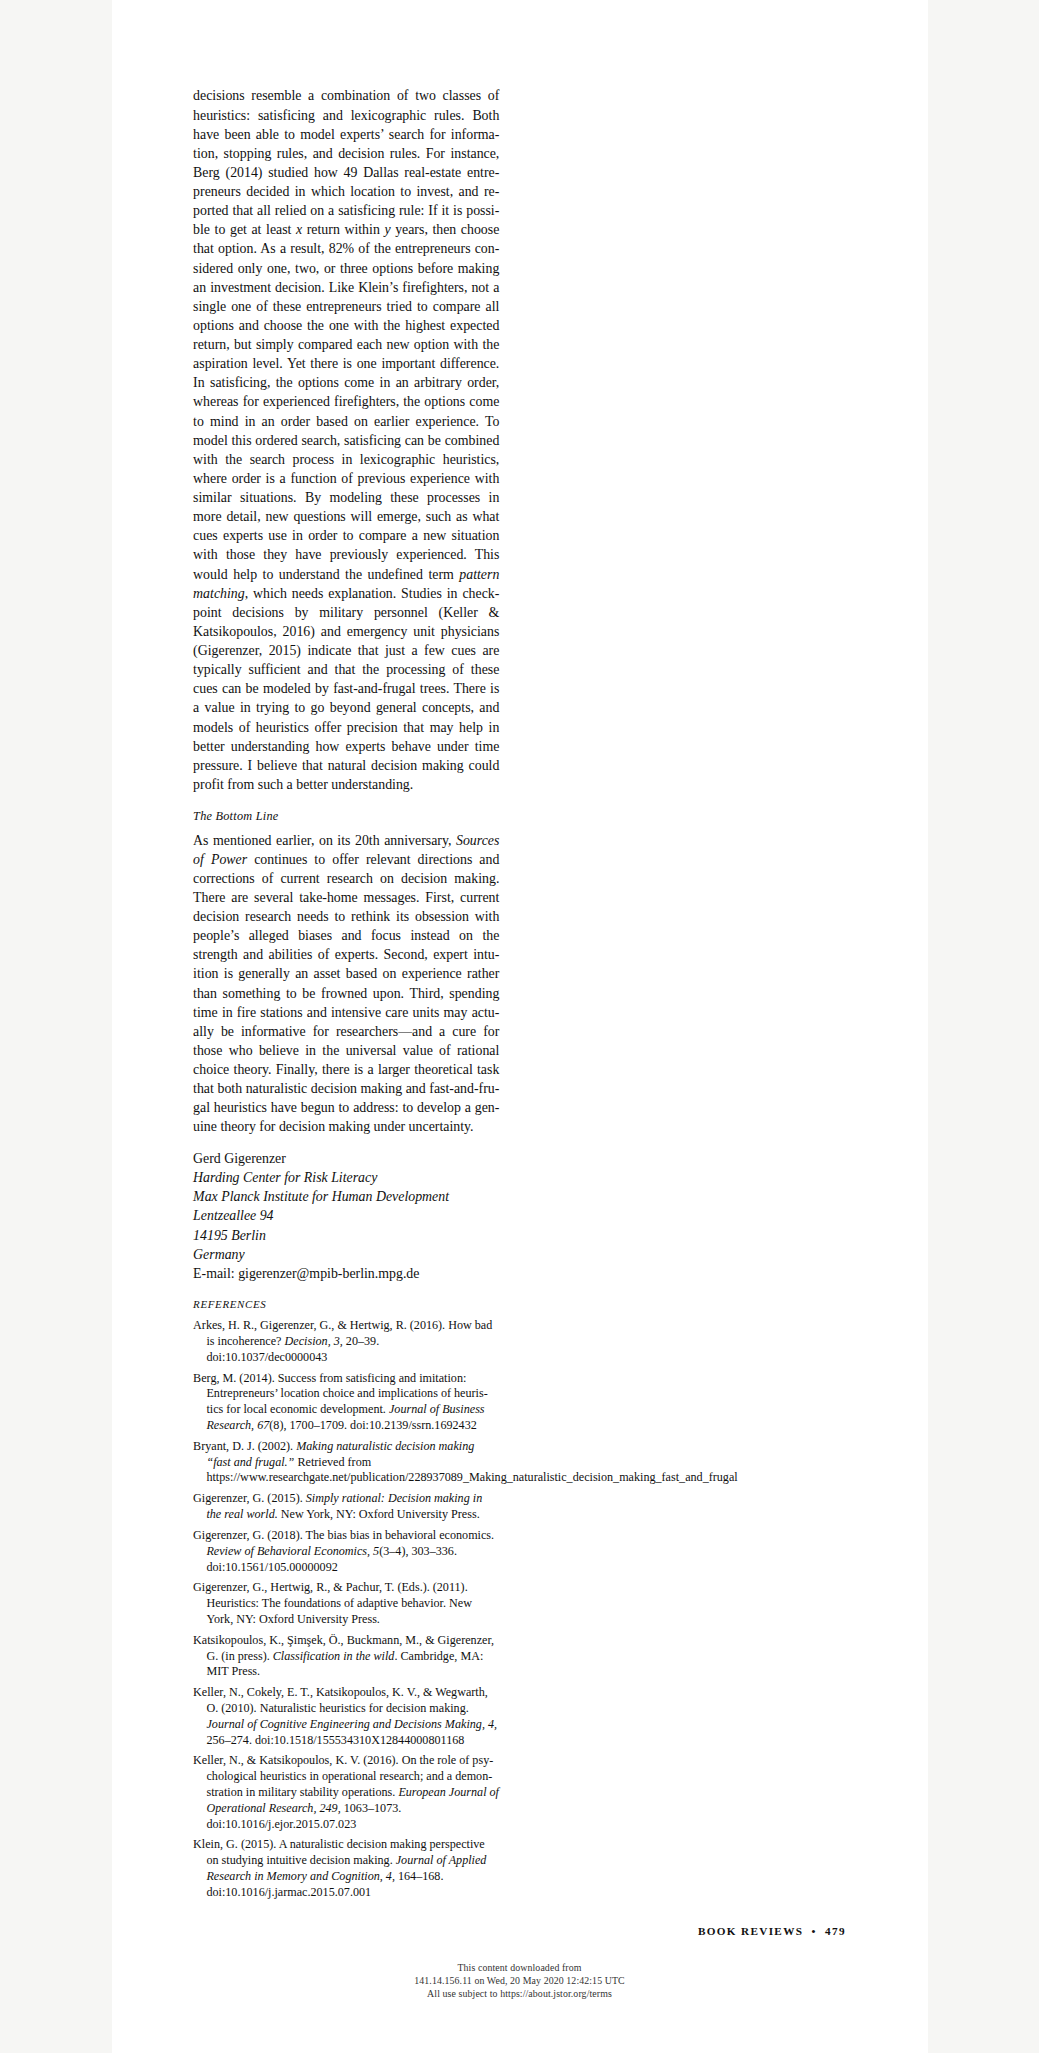decisions resemble a combination of two classes of heuristics: satisficing and lexicographic rules. Both have been able to model experts’ search for information, stopping rules, and decision rules. For instance, Berg (2014) studied how 49 Dallas real-estate entrepreneurs decided in which location to invest, and reported that all relied on a satisficing rule: If it is possible to get at least x return within y years, then choose that option. As a result, 82% of the entrepreneurs considered only one, two, or three options before making an investment decision. Like Klein’s firefighters, not a single one of these entrepreneurs tried to compare all options and choose the one with the highest expected return, but simply compared each new option with the aspiration level. Yet there is one important difference. In satisficing, the options come in an arbitrary order, whereas for experienced firefighters, the options come to mind in an order based on earlier experience. To model this ordered search, satisficing can be combined with the search process in lexicographic heuristics, where order is a function of previous experience with similar situations. By modeling these processes in more detail, new questions will emerge, such as what cues experts use in order to compare a new situation with those they have previously experienced. This would help to understand the undefined term pattern matching, which needs explanation. Studies in checkpoint decisions by military personnel (Keller & Katsikopoulos, 2016) and emergency unit physicians (Gigerenzer, 2015) indicate that just a few cues are typically sufficient and that the processing of these cues can be modeled by fast-and-frugal trees. There is a value in trying to go beyond general concepts, and models of heuristics offer precision that may help in better understanding how experts behave under time pressure. I believe that natural decision making could profit from such a better understanding.
The Bottom Line
As mentioned earlier, on its 20th anniversary, Sources of Power continues to offer relevant directions and corrections of current research on decision making. There are several take-home messages. First, current decision research needs to rethink its obsession with people’s alleged biases and focus instead on the strength and abilities of experts. Second, expert intuition is generally an asset based on experience rather than something to be frowned upon. Third, spending time in fire stations and intensive care units may actually be informative for researchers—and a cure for those who believe in the universal value of rational choice theory. Finally, there is a larger theoretical task that both naturalistic decision making and fast-and-frugal heuristics have begun to address: to develop a genuine theory for decision making under uncertainty.
Gerd Gigerenzer
Harding Center for Risk Literacy
Max Planck Institute for Human Development
Lentzeallee 94
14195 Berlin
Germany
E-mail: gigerenzer@mpib-berlin.mpg.de
References
Arkes, H. R., Gigerenzer, G., & Hertwig, R. (2016). How bad is incoherence? Decision, 3, 20–39. doi:10.1037/dec0000043
Berg, M. (2014). Success from satisficing and imitation: Entrepreneurs’ location choice and implications of heuristics for local economic development. Journal of Business Research, 67(8), 1700–1709. doi:10.2139/ssrn.1692432
Bryant, D. J. (2002). Making naturalistic decision making “fast and frugal.” Retrieved from https://www.researchgate.net/publication/228937089_Making_naturalistic_decision_making_fast_and_frugal
Gigerenzer, G. (2015). Simply rational: Decision making in the real world. New York, NY: Oxford University Press.
Gigerenzer, G. (2018). The bias bias in behavioral economics. Review of Behavioral Economics, 5(3–4), 303–336. doi:10.1561/105.00000092
Gigerenzer, G., Hertwig, R., & Pachur, T. (Eds.). (2011). Heuristics: The foundations of adaptive behavior. New York, NY: Oxford University Press.
Katsikopoulos, K., Şimşek, Ö., Buckmann, M., & Gigerenzer, G. (in press). Classification in the wild. Cambridge, MA: MIT Press.
Keller, N., Cokely, E. T., Katsikopoulos, K. V., & Wegwarth, O. (2010). Naturalistic heuristics for decision making. Journal of Cognitive Engineering and Decisions Making, 4, 256–274. doi:10.1518/155534310X12844000801168
Keller, N., & Katsikopoulos, K. V. (2016). On the role of psychological heuristics in operational research; and a demonstration in military stability operations. European Journal of Operational Research, 249, 1063–1073. doi:10.1016/j.ejor.2015.07.023
Klein, G. (2015). A naturalistic decision making perspective on studying intuitive decision making. Journal of Applied Research in Memory and Cognition, 4, 164–168. doi:10.1016/j.jarmac.2015.07.001
BOOK REVIEWS • 479
This content downloaded from
141.14.156.11 on Wed, 20 May 2020 12:42:15 UTC
All use subject to https://about.jstor.org/terms